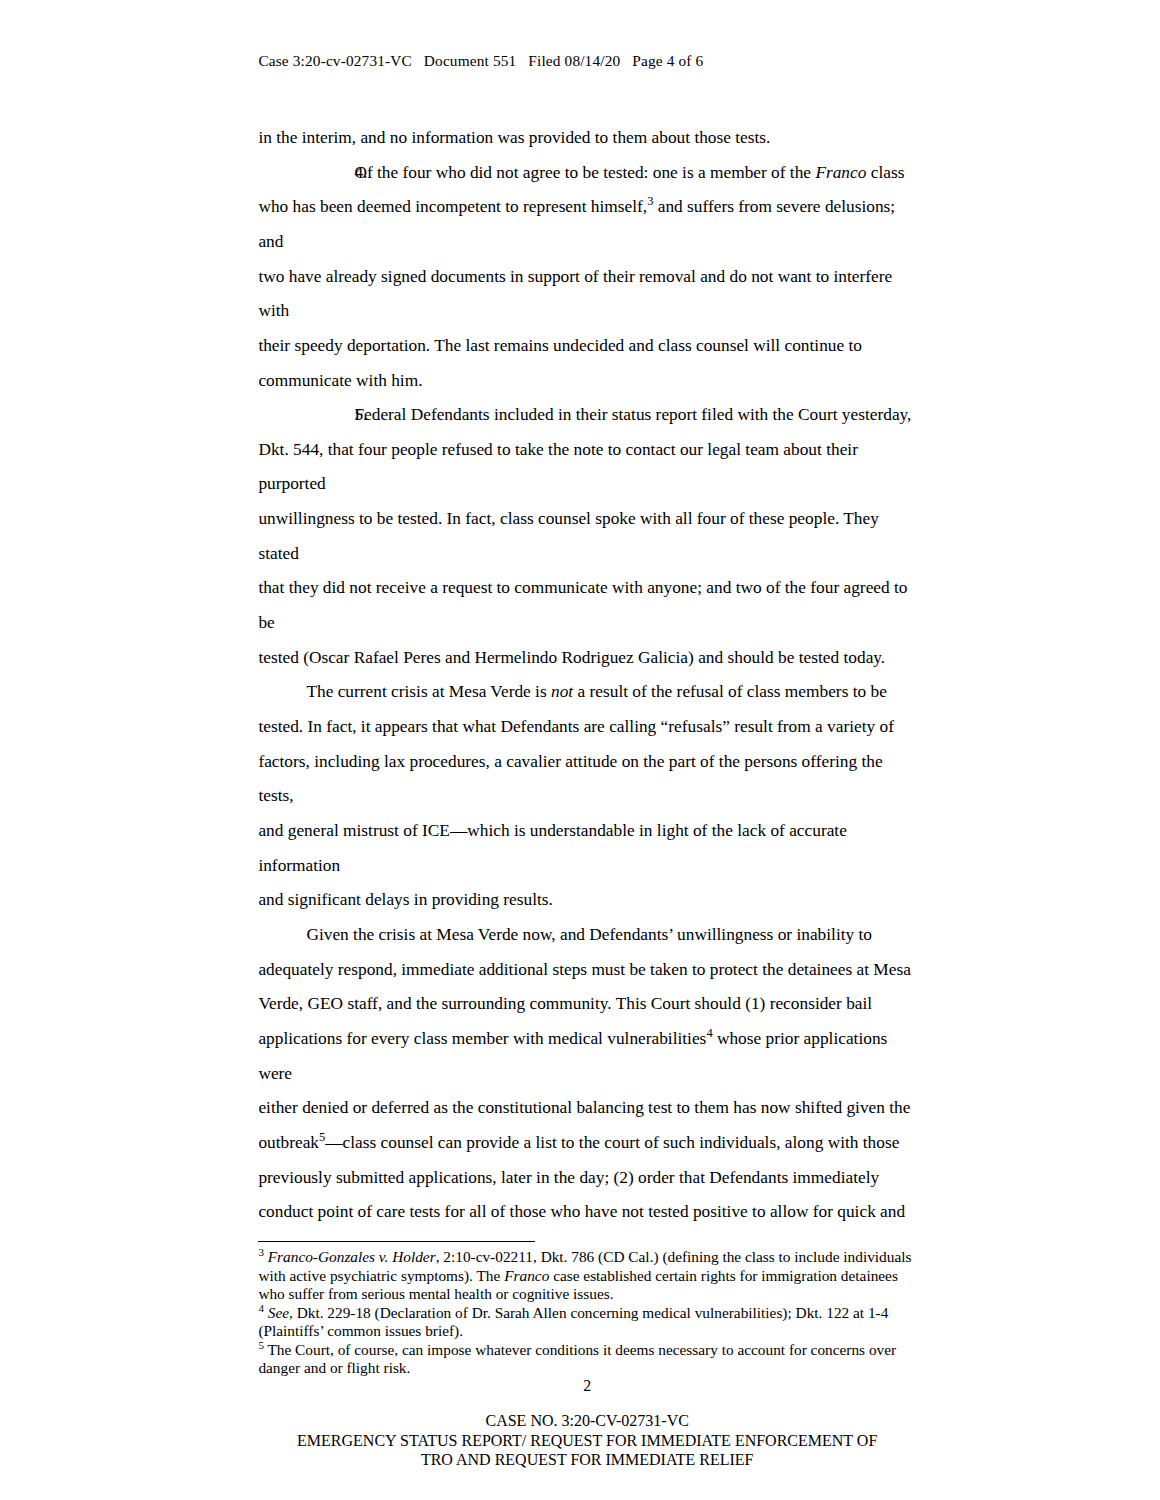Case 3:20-cv-02731-VC Document 551 Filed 08/14/20 Page 4 of 6
in the interim, and no information was provided to them about those tests.
4. Of the four who did not agree to be tested: one is a member of the Franco class
who has been deemed incompetent to represent himself,3 and suffers from severe delusions; and
two have already signed documents in support of their removal and do not want to interfere with
their speedy deportation. The last remains undecided and class counsel will continue to
communicate with him.
5. Federal Defendants included in their status report filed with the Court yesterday,
Dkt. 544, that four people refused to take the note to contact our legal team about their purported
unwillingness to be tested. In fact, class counsel spoke with all four of these people. They stated
that they did not receive a request to communicate with anyone; and two of the four agreed to be
tested (Oscar Rafael Peres and Hermelindo Rodriguez Galicia) and should be tested today.
The current crisis at Mesa Verde is not a result of the refusal of class members to be
tested. In fact, it appears that what Defendants are calling “refusals” result from a variety of
factors, including lax procedures, a cavalier attitude on the part of the persons offering the tests,
and general mistrust of ICE—which is understandable in light of the lack of accurate information
and significant delays in providing results.
Given the crisis at Mesa Verde now, and Defendants’ unwillingness or inability to
adequately respond, immediate additional steps must be taken to protect the detainees at Mesa
Verde, GEO staff, and the surrounding community. This Court should (1) reconsider bail
applications for every class member with medical vulnerabilities4 whose prior applications were
either denied or deferred as the constitutional balancing test to them has now shifted given the
outbreak5—class counsel can provide a list to the court of such individuals, along with those
previously submitted applications, later in the day; (2) order that Defendants immediately
conduct point of care tests for all of those who have not tested positive to allow for quick and
3 Franco-Gonzales v. Holder, 2:10-cv-02211, Dkt. 786 (CD Cal.) (defining the class to include individuals with active psychiatric symptoms). The Franco case established certain rights for immigration detainees who suffer from serious mental health or cognitive issues.
4 See, Dkt. 229-18 (Declaration of Dr. Sarah Allen concerning medical vulnerabilities); Dkt. 122 at 1-4 (Plaintiffs’ common issues brief).
5 The Court, of course, can impose whatever conditions it deems necessary to account for concerns over danger and or flight risk.
2
CASE NO. 3:20-CV-02731-VC
EMERGENCY STATUS REPORT/ REQUEST FOR IMMEDIATE ENFORCEMENT OF
TRO AND REQUEST FOR IMMEDIATE RELIEF